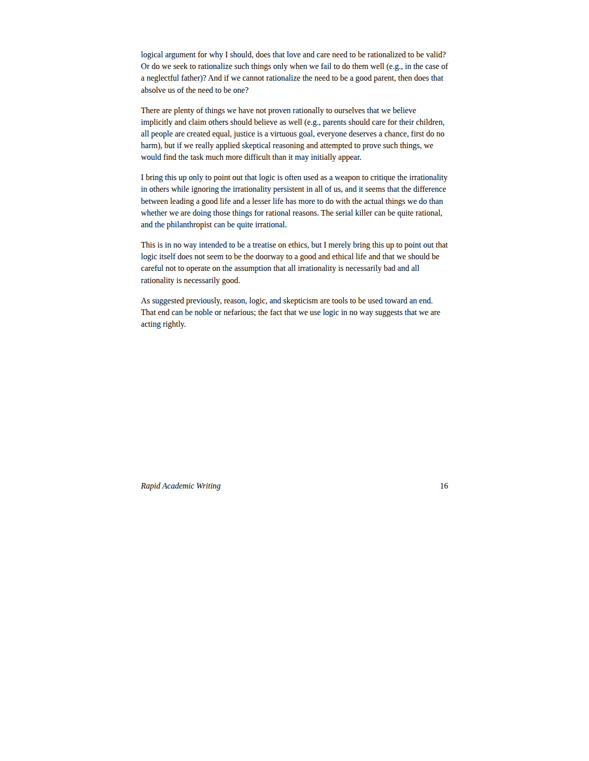logical argument for why I should, does that love and care need to be rationalized to be valid? Or do we seek to rationalize such things only when we fail to do them well (e.g., in the case of a neglectful father)? And if we cannot rationalize the need to be a good parent, then does that absolve us of the need to be one?
There are plenty of things we have not proven rationally to ourselves that we believe implicitly and claim others should believe as well (e.g., parents should care for their children, all people are created equal, justice is a virtuous goal, everyone deserves a chance, first do no harm), but if we really applied skeptical reasoning and attempted to prove such things, we would find the task much more difficult than it may initially appear.
I bring this up only to point out that logic is often used as a weapon to critique the irrationality in others while ignoring the irrationality persistent in all of us, and it seems that the difference between leading a good life and a lesser life has more to do with the actual things we do than whether we are doing those things for rational reasons. The serial killer can be quite rational, and the philanthropist can be quite irrational.
This is in no way intended to be a treatise on ethics, but I merely bring this up to point out that logic itself does not seem to be the doorway to a good and ethical life and that we should be careful not to operate on the assumption that all irrationality is necessarily bad and all rationality is necessarily good.
As suggested previously, reason, logic, and skepticism are tools to be used toward an end. That end can be noble or nefarious; the fact that we use logic in no way suggests that we are acting rightly.
Rapid Academic Writing 16